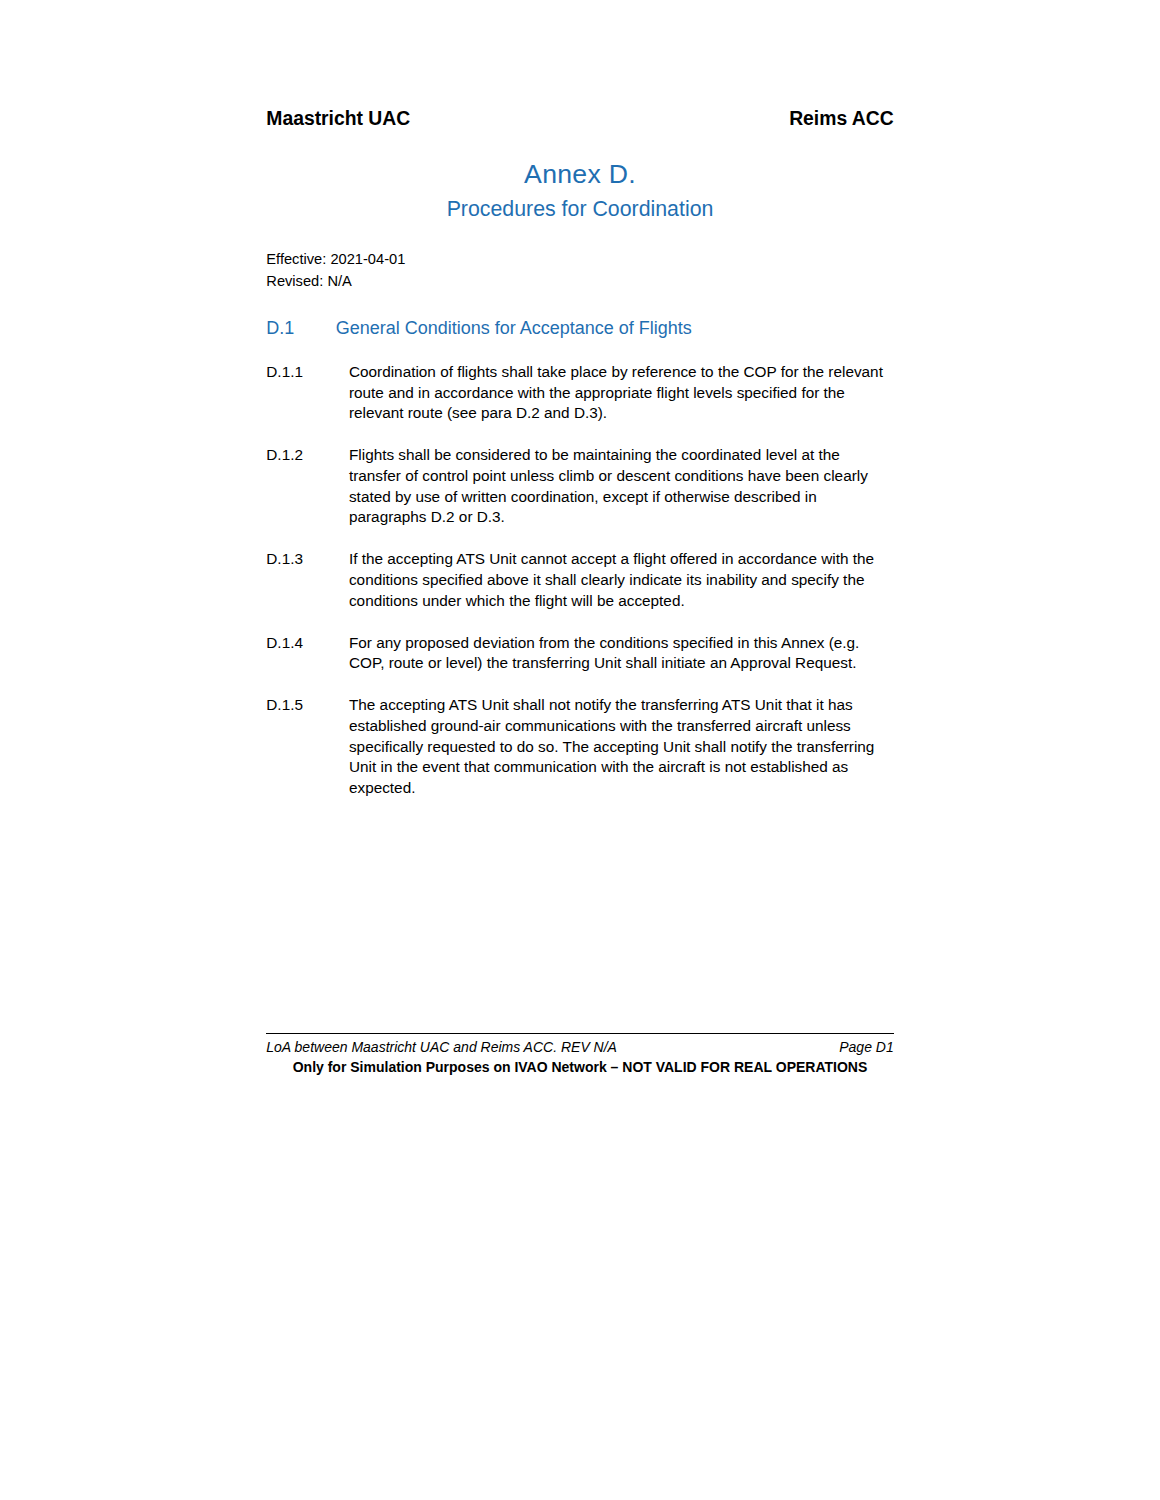Maastricht UAC Reims ACC
Annex D.
Procedures for Coordination
Effective: 2021-04-01
Revised: N/A
D.1 General Conditions for Acceptance of Flights
D.1.1
Coordination of flights shall take place by reference to the COP for the relevant route and in accordance with the appropriate flight levels specified for the relevant route (see para D.2 and D.3).
D.1.2
Flights shall be considered to be maintaining the coordinated level at the transfer of control point unless climb or descent conditions have been clearly stated by use of written coordination, except if otherwise described in paragraphs D.2 or D.3.
D.1.3
If the accepting ATS Unit cannot accept a flight offered in accordance with the conditions specified above it shall clearly indicate its inability and specify the conditions under which the flight will be accepted.
D.1.4
For any proposed deviation from the conditions specified in this Annex (e.g. COP, route or level) the transferring Unit shall initiate an Approval Request.
D.1.5
The accepting ATS Unit shall not notify the transferring ATS Unit that it has established ground-air communications with the transferred aircraft unless specifically requested to do so. The accepting Unit shall notify the transferring Unit in the event that communication with the aircraft is not established as expected.
LoA between Maastricht UAC and Reims ACC. REV N/A Page D1
Only for Simulation Purposes on IVAO Network – NOT VALID FOR REAL OPERATIONS